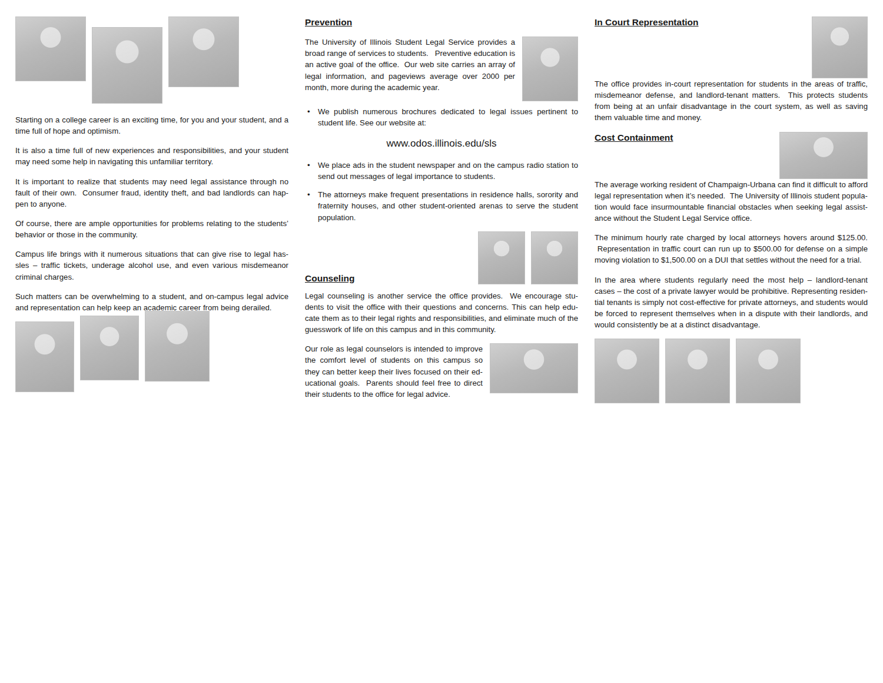Starting on a college career is an exciting time, for you and your student, and a time full of hope and optimism.
It is also a time full of new experiences and responsibilities, and your student may need some help in navigating this unfamiliar territory.
It is important to realize that students may need legal assistance through no fault of their own. Consumer fraud, identity theft, and bad landlords can happen to anyone.
Of course, there are ample opportunities for problems relating to the students’ behavior or those in the community.
Campus life brings with it numerous situations that can give rise to legal hassles – traffic tickets, underage alcohol use, and even various misdemeanor criminal charges.
Such matters can be overwhelming to a student, and on-campus legal advice and representation can help keep an academic career from being derailed.
Prevention
The University of Illinois Student Legal Service provides a broad range of services to students. Preventive education is an active goal of the office. Our web site carries an array of legal information, and pageviews average over 2000 per month, more during the academic year.
We publish numerous brochures dedicated to legal issues pertinent to student life. See our website at:
www.odos.illinois.edu/sls
We place ads in the student newspaper and on the campus radio station to send out messages of legal importance to students.
The attorneys make frequent presentations in residence halls, sorority and fraternity houses, and other student-oriented arenas to serve the student population.
Counseling
Legal counseling is another service the office provides. We encourage students to visit the office with their questions and concerns. This can help educate them as to their legal rights and responsibilities, and eliminate much of the guesswork of life on this campus and in this community.
Our role as legal counselors is intended to improve the comfort level of students on this campus so they can better keep their lives focused on their educational goals. Parents should feel free to direct their students to the office for legal advice.
In Court Representation
The office provides in-court representation for students in the areas of traffic, misdemeanor defense, and landlord-tenant matters. This protects students from being at an unfair disadvantage in the court system, as well as saving them valuable time and money.
Cost Containment
The average working resident of Champaign-Urbana can find it difficult to afford legal representation when it’s needed. The University of Illinois student population would face insurmountable financial obstacles when seeking legal assistance without the Student Legal Service office.
The minimum hourly rate charged by local attorneys hovers around $125.00. Representation in traffic court can run up to $500.00 for defense on a simple moving violation to $1,500.00 on a DUI that settles without the need for a trial.
In the area where students regularly need the most help – landlord-tenant cases – the cost of a private lawyer would be prohibitive. Representing residential tenants is simply not cost-effective for private attorneys, and students would be forced to represent themselves when in a dispute with their landlords, and would consistently be at a distinct disadvantage.